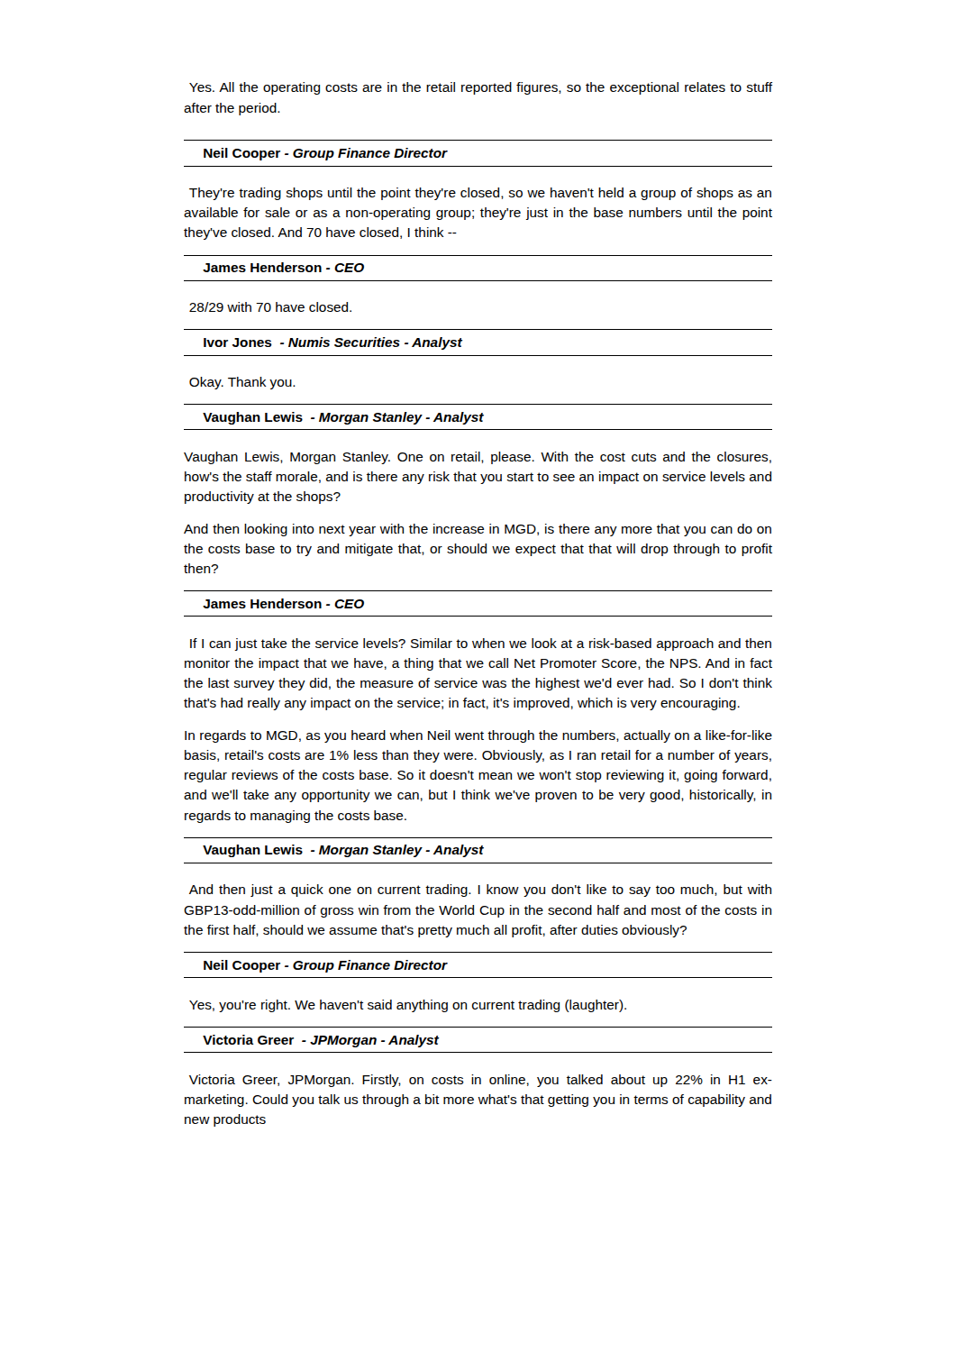Yes. All the operating costs are in the retail reported figures, so the exceptional relates to stuff after the period.
Neil Cooper - Group Finance Director
They're trading shops until the point they're closed, so we haven't held a group of shops as an available for sale or as a non-operating group; they're just in the base numbers until the point they've closed. And 70 have closed, I think --
James Henderson - CEO
28/29 with 70 have closed.
Ivor Jones - Numis Securities - Analyst
Okay. Thank you.
Vaughan Lewis - Morgan Stanley - Analyst
Vaughan Lewis, Morgan Stanley. One on retail, please. With the cost cuts and the closures, how's the staff morale, and is there any risk that you start to see an impact on service levels and productivity at the shops?
And then looking into next year with the increase in MGD, is there any more that you can do on the costs base to try and mitigate that, or should we expect that that will drop through to profit then?
James Henderson - CEO
If I can just take the service levels? Similar to when we look at a risk-based approach and then monitor the impact that we have, a thing that we call Net Promoter Score, the NPS. And in fact the last survey they did, the measure of service was the highest we'd ever had. So I don't think that's had really any impact on the service; in fact, it's improved, which is very encouraging.
In regards to MGD, as you heard when Neil went through the numbers, actually on a like-for-like basis, retail's costs are 1% less than they were. Obviously, as I ran retail for a number of years, regular reviews of the costs base. So it doesn't mean we won't stop reviewing it, going forward, and we'll take any opportunity we can, but I think we've proven to be very good, historically, in regards to managing the costs base.
Vaughan Lewis - Morgan Stanley - Analyst
And then just a quick one on current trading. I know you don't like to say too much, but with GBP13-odd-million of gross win from the World Cup in the second half and most of the costs in the first half, should we assume that's pretty much all profit, after duties obviously?
Neil Cooper - Group Finance Director
Yes, you're right. We haven't said anything on current trading (laughter).
Victoria Greer - JPMorgan - Analyst
Victoria Greer, JPMorgan. Firstly, on costs in online, you talked about up 22% in H1 ex-marketing. Could you talk us through a bit more what's that getting you in terms of capability and new products